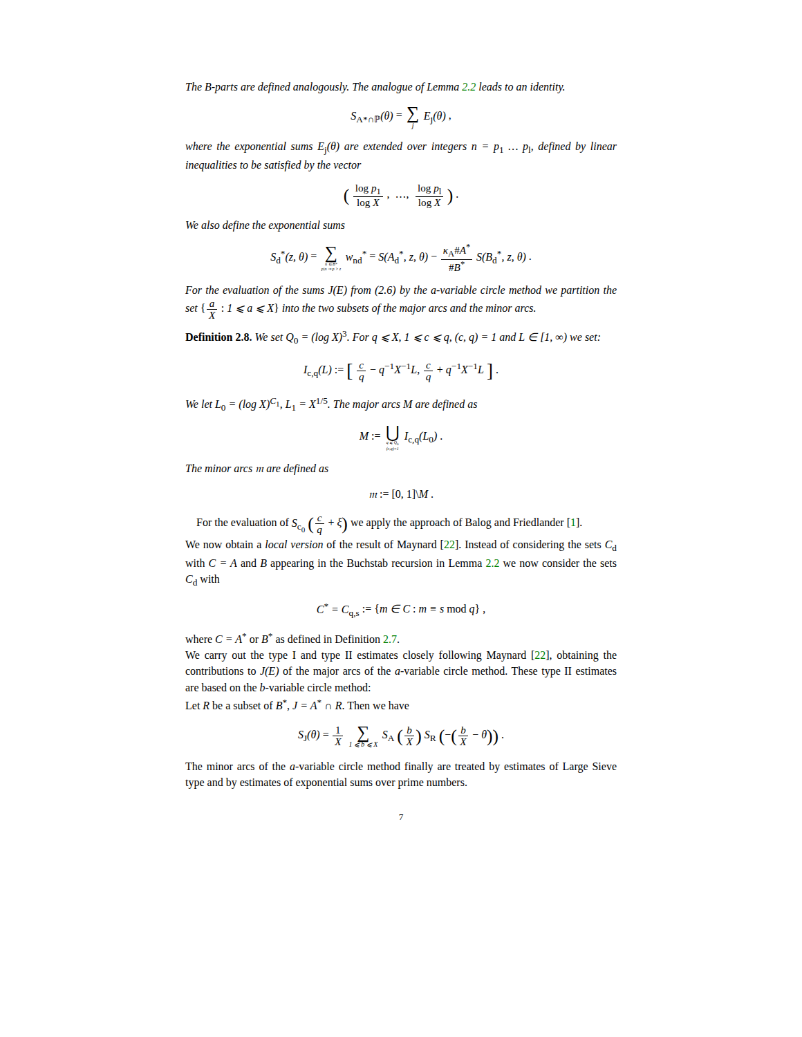The B-parts are defined analogously. The analogue of Lemma 2.2 leads to an identity.
SA*∩ℙ(θ) = ∑j Ej(θ) ,
where the exponential sums Ej(θ) are extended over integers n = p1 … pl, defined by linear inequalities to be satisfied by the vector
( log p1 log X , …, log pl log X ) .
We also define the exponential sums
Sd*(z, θ) = ∑n ∈ B*p|n ⇒ p > z wnd* = S(Ad*, z, θ) − κA#A*#B* S(Bd*, z, θ) .
For the evaluation of the sums J(E) from (2.6) by the a-variable circle method we partition the set {aX : 1 ⩽ a ⩽ X} into the two subsets of the major arcs and the minor arcs.
Definition 2.8. We set Q0 = (log X)3. For q ⩽ X, 1 ⩽ c ⩽ q, (c, q) = 1 and L ∈ [1, ∞) we set:
Ic,q(L) := [ cq − q−1X−1L, cq + q−1X−1L ] .
We let L0 = (log X)C1, L1 = X1/5. The major arcs M are defined as
M := ⋃q ⩽ Q0(c,q)=1 Ic,q(L0) .
The minor arcs 𝔪 are defined as
𝔪 := [0, 1]\M .
For the evaluation of Sc0 (cq + ξ) we apply the approach of Balog and Friedlander [1].
We now obtain a local version of the result of Maynard [22]. Instead of considering the sets Cd with C = A and B appearing in the Buchstab recursion in Lemma 2.2 we now consider the sets Cd with
C* = Cq,s := {m ∈ C : m ≡ s mod q} ,
where C = A* or B* as defined in Definition 2.7.
We carry out the type I and type II estimates closely following Maynard [22], obtaining the contributions to J(E) of the major arcs of the a-variable circle method. These type II estimates are based on the b-variable circle method:
Let R be a subset of B*, J = A* ∩ R. Then we have
SJ(θ) = 1 X ∑1 ⩽ b ⩽ X SA (bX) SR (−(bX − θ)) .
The minor arcs of the a-variable circle method finally are treated by estimates of Large Sieve type and by estimates of exponential sums over prime numbers.
7